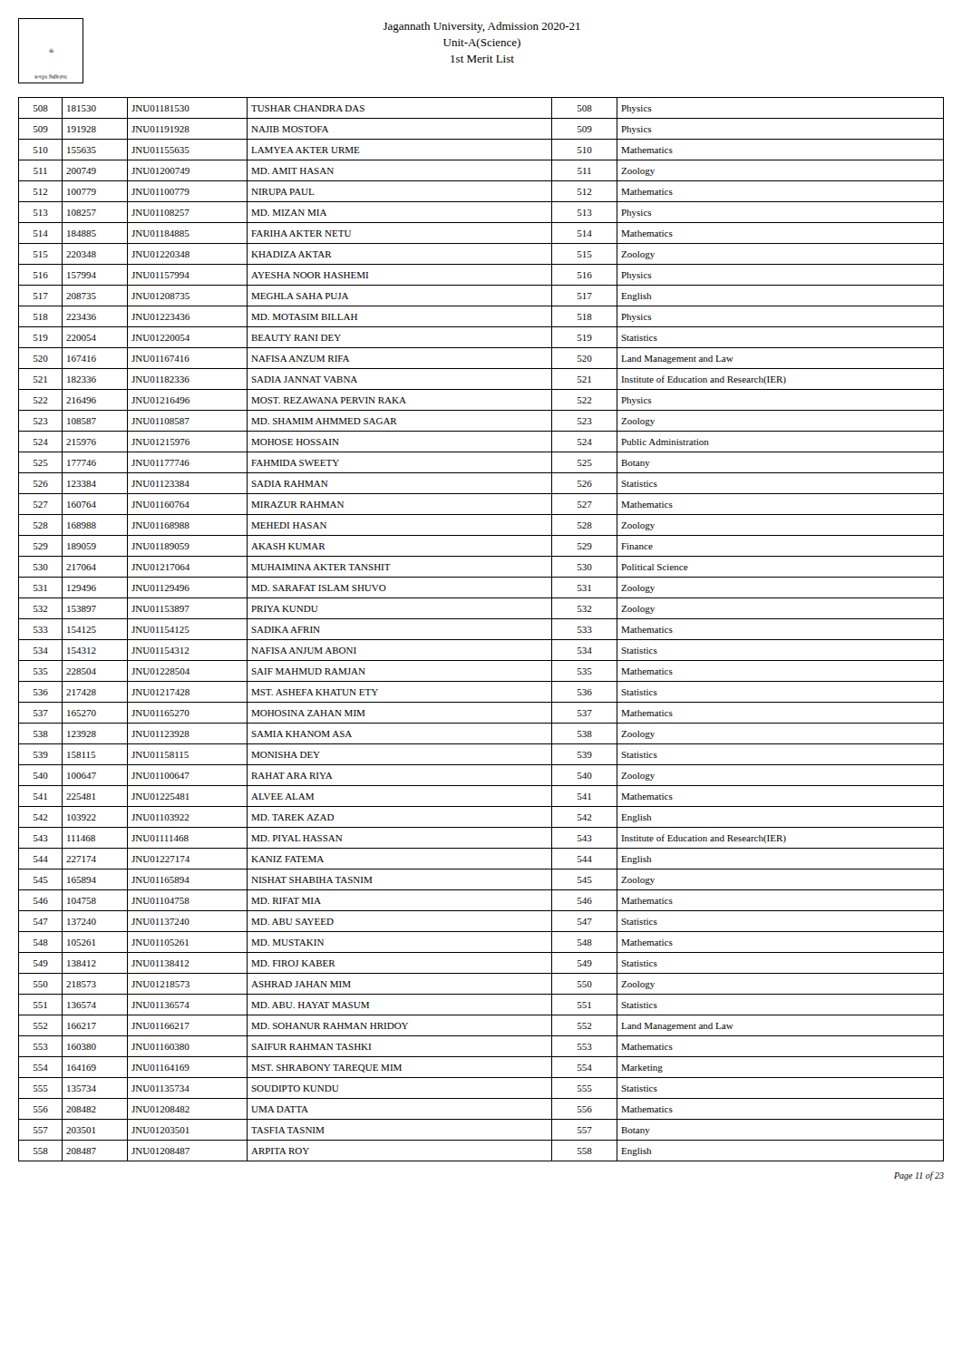⚛ জগন্নাথ বিশ্ববিদ্যালয়
Jagannath University, Admission 2020-21
Unit-A(Science)
1st Merit List
| 508 | 181530 | JNU01181530 | TUSHAR CHANDRA DAS | 508 | Physics |
| 509 | 191928 | JNU01191928 | NAJIB MOSTOFA | 509 | Physics |
| 510 | 155635 | JNU01155635 | LAMYEA AKTER URME | 510 | Mathematics |
| 511 | 200749 | JNU01200749 | MD. AMIT HASAN | 511 | Zoology |
| 512 | 100779 | JNU01100779 | NIRUPA PAUL | 512 | Mathematics |
| 513 | 108257 | JNU01108257 | MD. MIZAN MIA | 513 | Physics |
| 514 | 184885 | JNU01184885 | FARIHA AKTER NETU | 514 | Mathematics |
| 515 | 220348 | JNU01220348 | KHADIZA AKTAR | 515 | Zoology |
| 516 | 157994 | JNU01157994 | AYESHA NOOR HASHEMI | 516 | Physics |
| 517 | 208735 | JNU01208735 | MEGHLA SAHA PUJA | 517 | English |
| 518 | 223436 | JNU01223436 | MD. MOTASIM BILLAH | 518 | Physics |
| 519 | 220054 | JNU01220054 | BEAUTY RANI DEY | 519 | Statistics |
| 520 | 167416 | JNU01167416 | NAFISA ANZUM RIFA | 520 | Land Management and Law |
| 521 | 182336 | JNU01182336 | SADIA JANNAT VABNA | 521 | Institute of Education and Research(IER) |
| 522 | 216496 | JNU01216496 | MOST. REZAWANA PERVIN RAKA | 522 | Physics |
| 523 | 108587 | JNU01108587 | MD. SHAMIM AHMMED SAGAR | 523 | Zoology |
| 524 | 215976 | JNU01215976 | MOHOSE HOSSAIN | 524 | Public Administration |
| 525 | 177746 | JNU01177746 | FAHMIDA SWEETY | 525 | Botany |
| 526 | 123384 | JNU01123384 | SADIA RAHMAN | 526 | Statistics |
| 527 | 160764 | JNU01160764 | MIRAZUR RAHMAN | 527 | Mathematics |
| 528 | 168988 | JNU01168988 | MEHEDI HASAN | 528 | Zoology |
| 529 | 189059 | JNU01189059 | AKASH KUMAR | 529 | Finance |
| 530 | 217064 | JNU01217064 | MUHAIMINA AKTER TANSHIT | 530 | Political Science |
| 531 | 129496 | JNU01129496 | MD. SARAFAT ISLAM SHUVO | 531 | Zoology |
| 532 | 153897 | JNU01153897 | PRIYA KUNDU | 532 | Zoology |
| 533 | 154125 | JNU01154125 | SADIKA AFRIN | 533 | Mathematics |
| 534 | 154312 | JNU01154312 | NAFISA ANJUM ABONI | 534 | Statistics |
| 535 | 228504 | JNU01228504 | SAIF MAHMUD RAMJAN | 535 | Mathematics |
| 536 | 217428 | JNU01217428 | MST. ASHEFA KHATUN ETY | 536 | Statistics |
| 537 | 165270 | JNU01165270 | MOHOSINA ZAHAN MIM | 537 | Mathematics |
| 538 | 123928 | JNU01123928 | SAMIA KHANOM ASA | 538 | Zoology |
| 539 | 158115 | JNU01158115 | MONISHA DEY | 539 | Statistics |
| 540 | 100647 | JNU01100647 | RAHAT ARA RIYA | 540 | Zoology |
| 541 | 225481 | JNU01225481 | ALVEE ALAM | 541 | Mathematics |
| 542 | 103922 | JNU01103922 | MD. TAREK AZAD | 542 | English |
| 543 | 111468 | JNU01111468 | MD. PIYAL HASSAN | 543 | Institute of Education and Research(IER) |
| 544 | 227174 | JNU01227174 | KANIZ FATEMA | 544 | English |
| 545 | 165894 | JNU01165894 | NISHAT SHABIHA TASNIM | 545 | Zoology |
| 546 | 104758 | JNU01104758 | MD. RIFAT MIA | 546 | Mathematics |
| 547 | 137240 | JNU01137240 | MD. ABU SAYEED | 547 | Statistics |
| 548 | 105261 | JNU01105261 | MD. MUSTAKIN | 548 | Mathematics |
| 549 | 138412 | JNU01138412 | MD. FIROJ KABER | 549 | Statistics |
| 550 | 218573 | JNU01218573 | ASHRAD JAHAN MIM | 550 | Zoology |
| 551 | 136574 | JNU01136574 | MD. ABU. HAYAT MASUM | 551 | Statistics |
| 552 | 166217 | JNU01166217 | MD. SOHANUR RAHMAN HRIDOY | 552 | Land Management and Law |
| 553 | 160380 | JNU01160380 | SAIFUR RAHMAN TASHKI | 553 | Mathematics |
| 554 | 164169 | JNU01164169 | MST. SHRABONY TAREQUE MIM | 554 | Marketing |
| 555 | 135734 | JNU01135734 | SOUDIPTO KUNDU | 555 | Statistics |
| 556 | 208482 | JNU01208482 | UMA DATTA | 556 | Mathematics |
| 557 | 203501 | JNU01203501 | TASFIA TASNIM | 557 | Botany |
| 558 | 208487 | JNU01208487 | ARPITA ROY | 558 | English |
Page 11 of 23